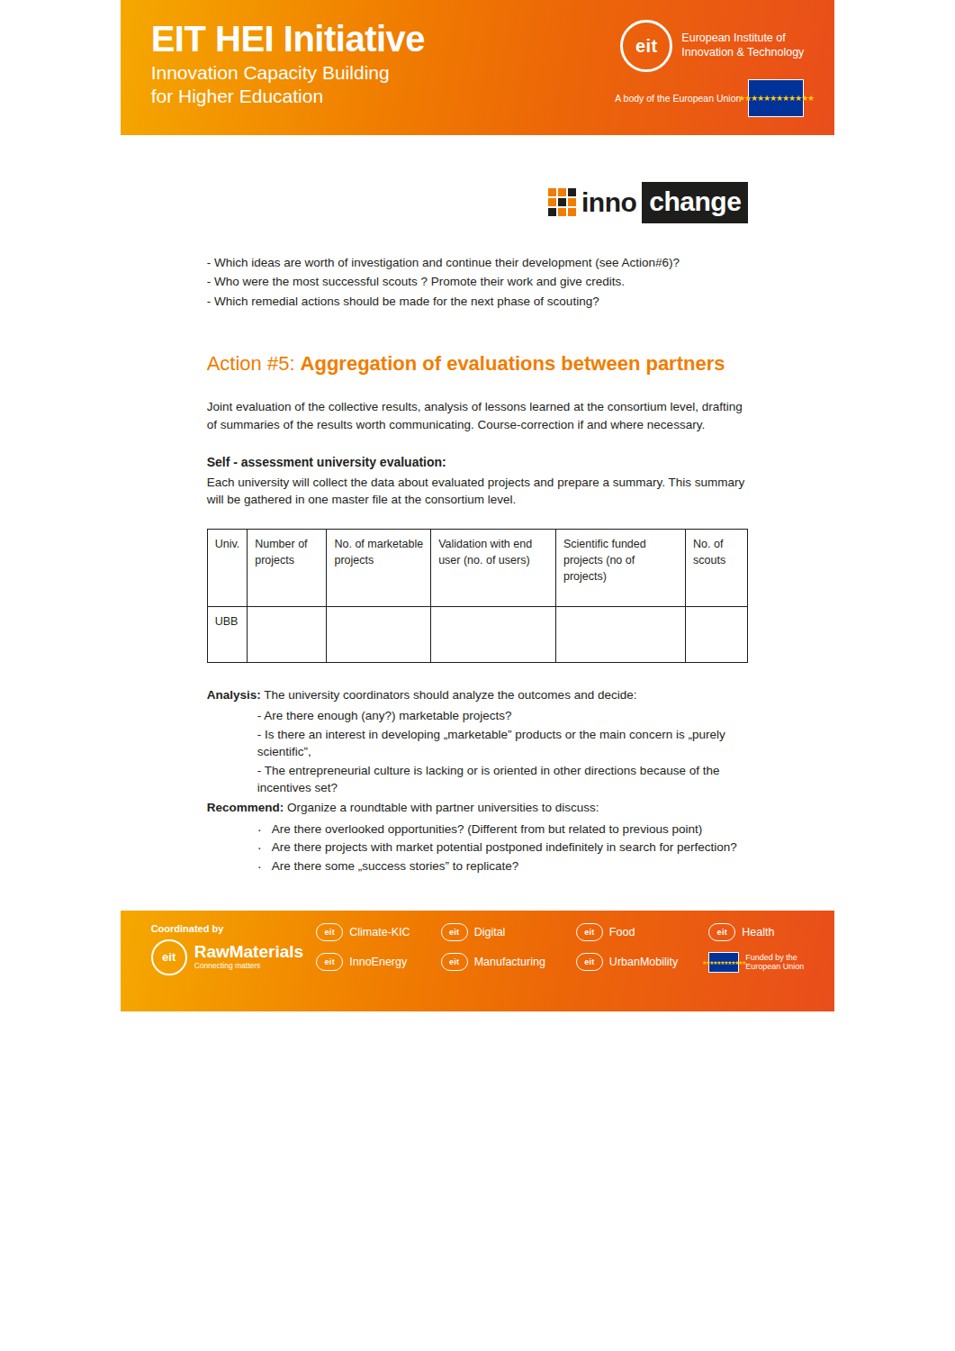EIT HEI Initiative
Innovation Capacity Building
for Higher Education
eit
European Institute of
Innovation & Technology
A body of the European Union
★★★★★★★★★★★★
inno change
- Which ideas are worth of investigation and continue their development (see Action#6)?
- Who were the most successful scouts ? Promote their work and give credits.
- Which remedial actions should be made for the next phase of scouting?
Action #5: Aggregation of evaluations between partners
Joint evaluation of the collective results, analysis of lessons learned at the consortium level, drafting of summaries of the results worth communicating. Course-correction if and where necessary.
Self - assessment university evaluation:
Each university will collect the data about evaluated projects and prepare a summary. This summary will be gathered in one master file at the consortium level.
| Univ. | Number of projects | No. of marketable projects | Validation with end user (no. of users) | Scientific funded projects (no of projects) | No. of scouts |
| --- | --- | --- | --- | --- | --- |
| UBB | | | | | |
Analysis: The university coordinators should analyze the outcomes and decide:
- Are there enough (any?) marketable projects?
- Is there an interest in developing „marketable” products or the main concern is „purely scientific”,
- The entrepreneurial culture is lacking or is oriented in other directions because of the incentives set?
Recommend: Organize a roundtable with partner universities to discuss:
Are there overlooked opportunities? (Different from but related to previous point)
Are there projects with market potential postponed indefinitely in search for perfection?
Are there some „success stories” to replicate?
11
Coordinated by
eit
RawMaterials
Connecting matters
eit Climate-KIC
eit Digital
eit Food
eit Health
eit InnoEnergy
eit Manufacturing
eit UrbanMobility
★★★★★★★★★★★★
Funded by the
European Union